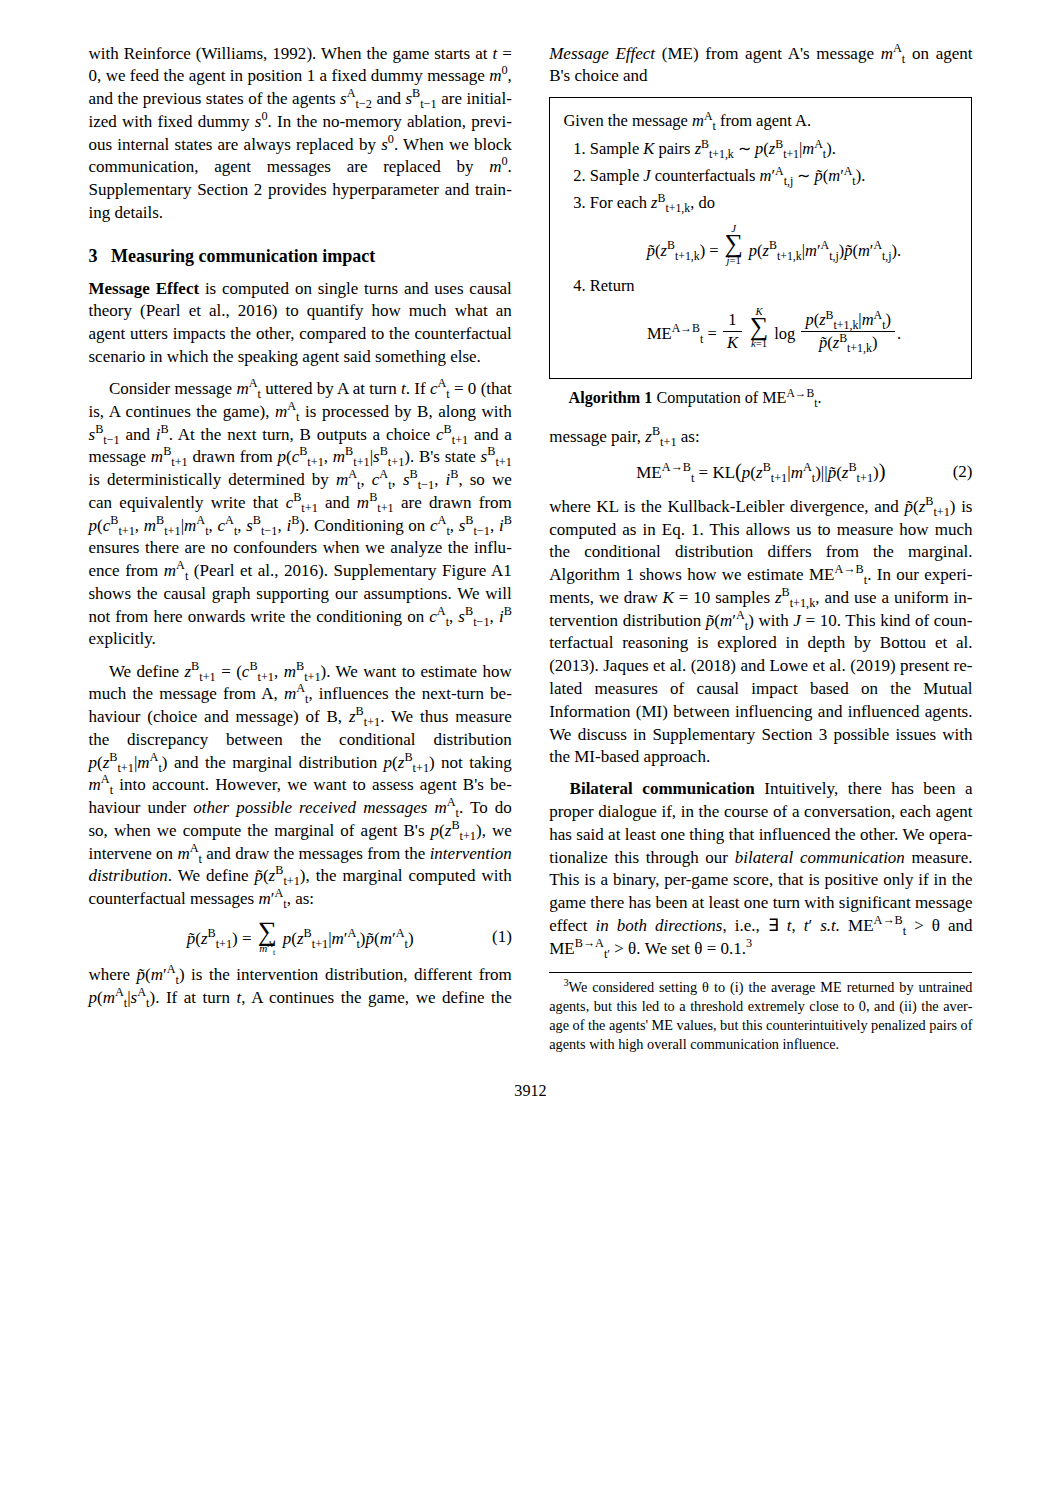with Reinforce (Williams, 1992). When the game starts at t = 0, we feed the agent in position 1 a fixed dummy message m0, and the previous states of the agents sAt−2 and sBt−1 are initialized with fixed dummy s0. In the no-memory ablation, previous internal states are always replaced by s0. When we block communication, agent messages are replaced by m0. Supplementary Section 2 provides hyperparameter and training details.
3 Measuring communication impact
Message Effect is computed on single turns and uses causal theory (Pearl et al., 2016) to quantify how much what an agent utters impacts the other, compared to the counterfactual scenario in which the speaking agent said something else.
Consider message mAt uttered by A at turn t. If cAt = 0 (that is, A continues the game), mAt is processed by B, along with sBt−1 and iB. At the next turn, B outputs a choice cBt+1 and a message mBt+1 drawn from p(cBt+1, mBt+1|sBt+1). B's state sBt+1 is deterministically determined by mAt, cAt, sBt−1, iB, so we can equivalently write that cBt+1 and mBt+1 are drawn from p(cBt+1, mBt+1|mAt, cAt, sBt−1, iB). Conditioning on cAt, sBt−1, iB ensures there are no confounders when we analyze the influence from mAt (Pearl et al., 2016). Supplementary Figure A1 shows the causal graph supporting our assumptions. We will not from here onwards write the conditioning on cAt, sBt−1, iB explicitly.
We define zBt+1 = (cBt+1, mBt+1). We want to estimate how much the message from A, mAt, influences the next-turn behaviour (choice and message) of B, zBt+1. We thus measure the discrepancy between the conditional distribution p(zBt+1|mAt) and the marginal distribution p(zBt+1) not taking mAt into account. However, we want to assess agent B's behaviour under other possible received messages mAt. To do so, when we compute the marginal of agent B's p(zBt+1), we intervene on mAt and draw the messages from the intervention distribution. We define p̃(zBt+1), the marginal computed with counterfactual messages m′At, as:
p̃(zBt+1) = ∑mAt p(zBt+1|m′At)p̃(m′At) (1)
where p̃(m′At) is the intervention distribution, different from p(mAt|sAt). If at turn t, A continues the game, we define the Message Effect (ME) from agent A's message mAt on agent B's choice and
Given the message mAt from agent A.
Sample K pairs zBt+1,k ∼ p(zBt+1|mAt).
Sample J counterfactuals m′At,j ∼ p̃(m′At).
For each zBt+1,k, do
p̃(zBt+1,k) = J∑j=1 p(zBt+1,k|m′At,j)p̃(m′At,j).
Return
MEA→Bt = 1 K K∑k=1 log p(zBt+1,k|mAt) p̃(zBt+1,k).
Algorithm 1 Computation of MEA→Bt.
message pair, zBt+1 as:
MEA→Bt = KL(p(zBt+1|mAt)||p̃(zBt+1)) (2)
where KL is the Kullback-Leibler divergence, and p̃(zBt+1) is computed as in Eq. 1. This allows us to measure how much the conditional distribution differs from the marginal. Algorithm 1 shows how we estimate MEA→Bt. In our experiments, we draw K = 10 samples zBt+1,k, and use a uniform intervention distribution p̃(m′At) with J = 10. This kind of counterfactual reasoning is explored in depth by Bottou et al. (2013). Jaques et al. (2018) and Lowe et al. (2019) present related measures of causal impact based on the Mutual Information (MI) between influencing and influenced agents. We discuss in Supplementary Section 3 possible issues with the MI-based approach.
Bilateral communication Intuitively, there has been a proper dialogue if, in the course of a conversation, each agent has said at least one thing that influenced the other. We operationalize this through our bilateral communication measure. This is a binary, per-game score, that is positive only if in the game there has been at least one turn with significant message effect in both directions, i.e., ∃ t, t′ s.t. MEA→Bt > θ and MEB→At′ > θ. We set θ = 0.1.3
3We considered setting θ to (i) the average ME returned by untrained agents, but this led to a threshold extremely close to 0, and (ii) the average of the agents' ME values, but this counterintuitively penalized pairs of agents with high overall communication influence.
3912